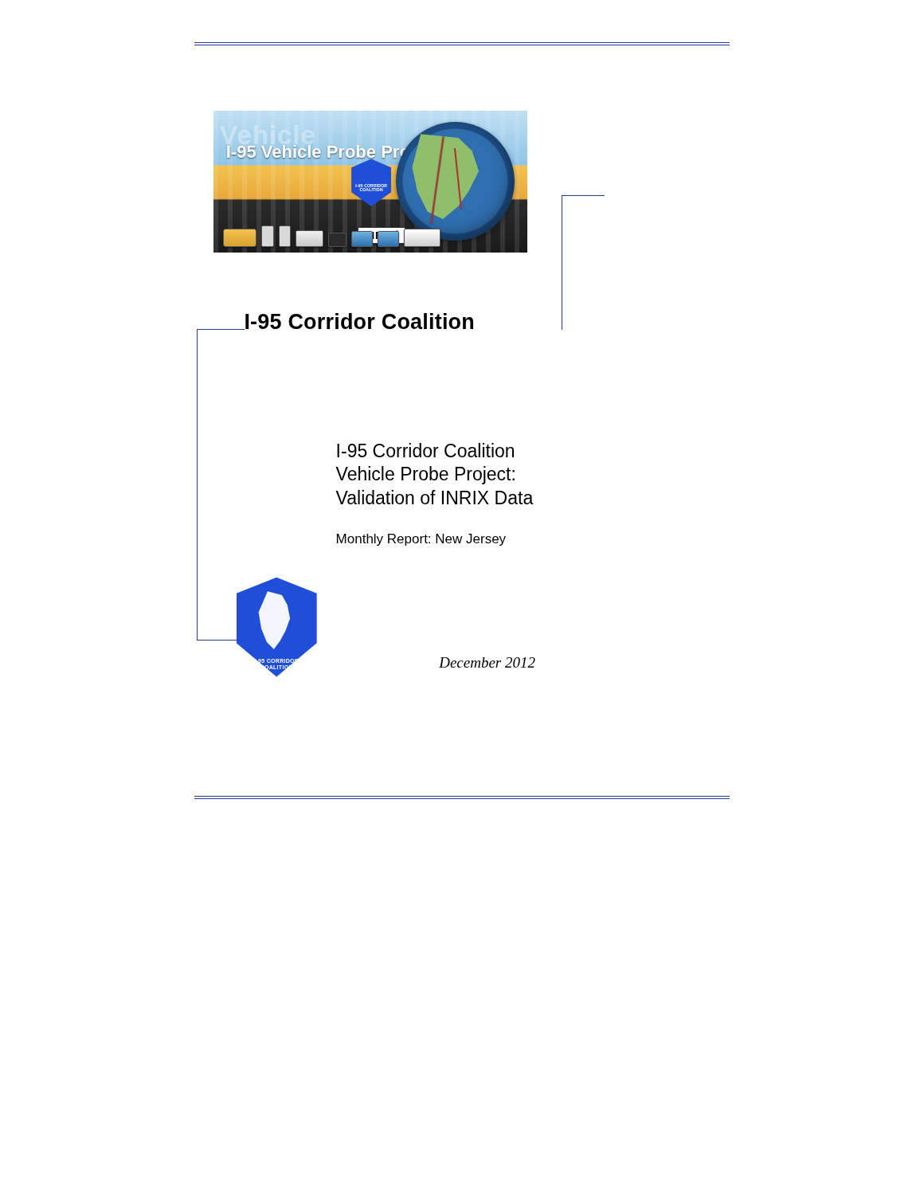Vehicle
I-95 Vehicle Probe Project
I-95 CORRIDOR
COALITION
INRIX®
I-95 Corridor Coalition
I-95 Corridor Coalition
Vehicle Probe Project:
Validation of INRIX Data
Monthly Report: New Jersey
I-95 CORRIDOR
COALITION
December 2012